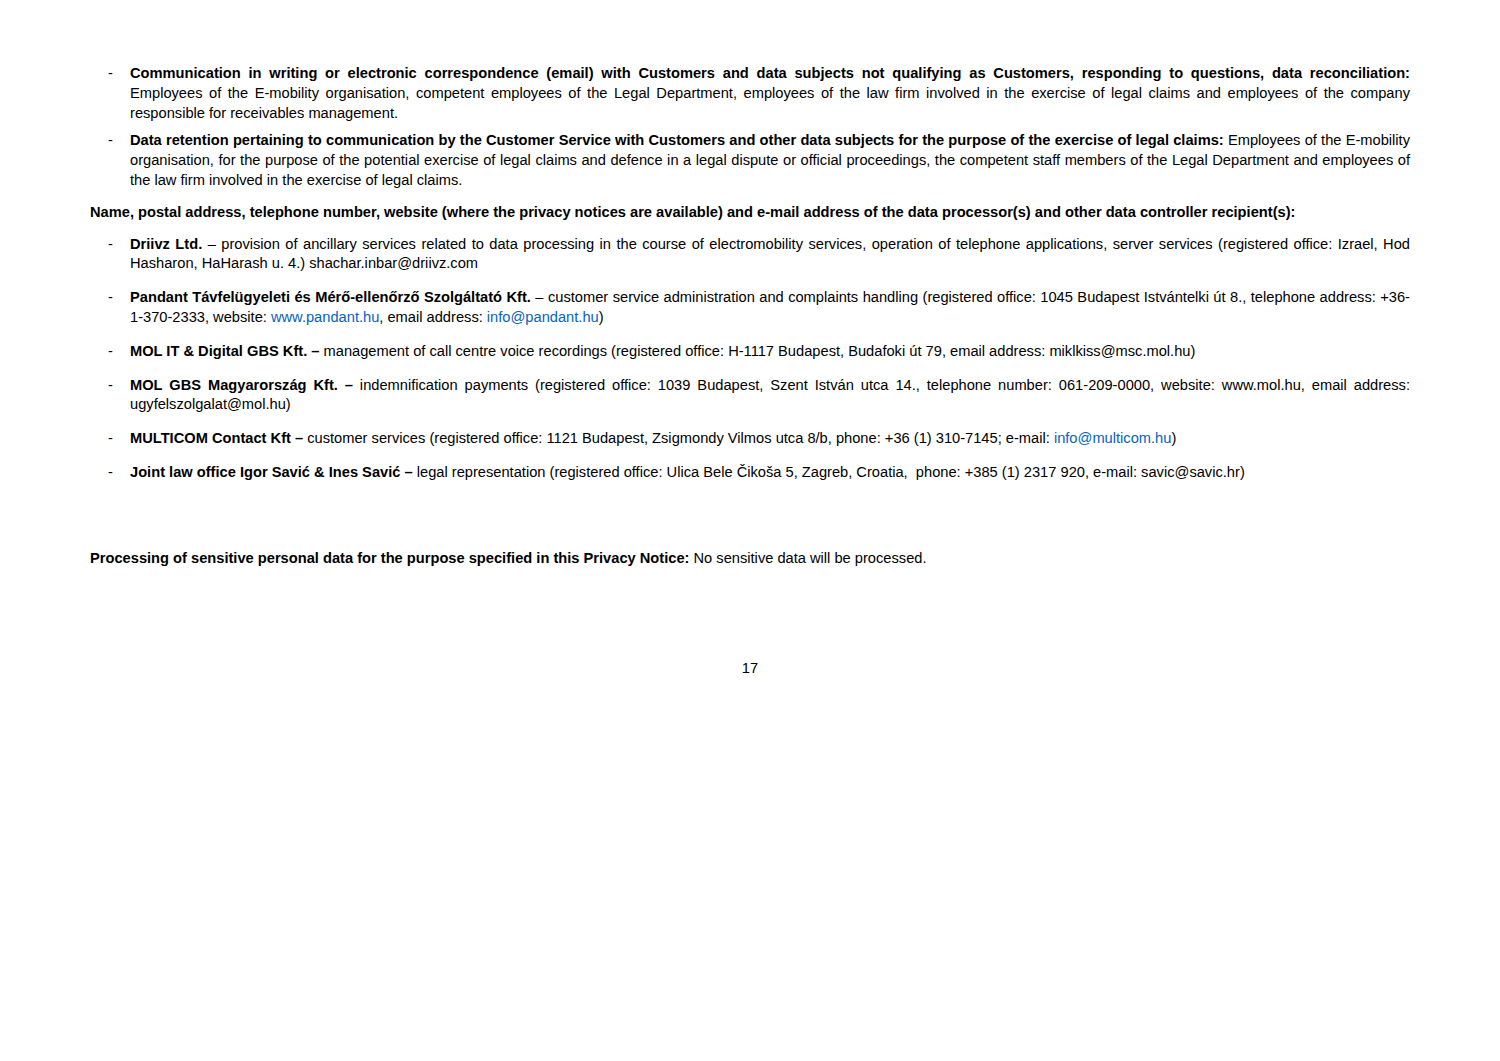Communication in writing or electronic correspondence (email) with Customers and data subjects not qualifying as Customers, responding to questions, data reconciliation: Employees of the E-mobility organisation, competent employees of the Legal Department, employees of the law firm involved in the exercise of legal claims and employees of the company responsible for receivables management.
Data retention pertaining to communication by the Customer Service with Customers and other data subjects for the purpose of the exercise of legal claims: Employees of the E-mobility organisation, for the purpose of the potential exercise of legal claims and defence in a legal dispute or official proceedings, the competent staff members of the Legal Department and employees of the law firm involved in the exercise of legal claims.
Name, postal address, telephone number, website (where the privacy notices are available) and e-mail address of the data processor(s) and other data controller recipient(s):
Driivz Ltd. – provision of ancillary services related to data processing in the course of electromobility services, operation of telephone applications, server services (registered office: Izrael, Hod Hasharon, HaHarash u. 4.) shachar.inbar@driivz.com
Pandant Távfelügyeleti és Mérő-ellenőrző Szolgáltató Kft. – customer service administration and complaints handling (registered office: 1045 Budapest Istvántelki út 8., telephone address: +36-1-370-2333, website: www.pandant.hu, email address: info@pandant.hu)
MOL IT & Digital GBS Kft. – management of call centre voice recordings (registered office: H-1117 Budapest, Budafoki út 79, email address: miklkiss@msc.mol.hu)
MOL GBS Magyarország Kft. – indemnification payments (registered office: 1039 Budapest, Szent István utca 14., telephone number: 061-209-0000, website: www.mol.hu, email address: ugyfelszolgalat@mol.hu)
MULTICOM Contact Kft – customer services (registered office: 1121 Budapest, Zsigmondy Vilmos utca 8/b, phone: +36 (1) 310-7145; e-mail: info@multicom.hu)
Joint law office Igor Savić & Ines Savić – legal representation (registered office: Ulica Bele Čikoša 5, Zagreb, Croatia, phone: +385 (1) 2317 920, e-mail: savic@savic.hr)
Processing of sensitive personal data for the purpose specified in this Privacy Notice: No sensitive data will be processed.
17